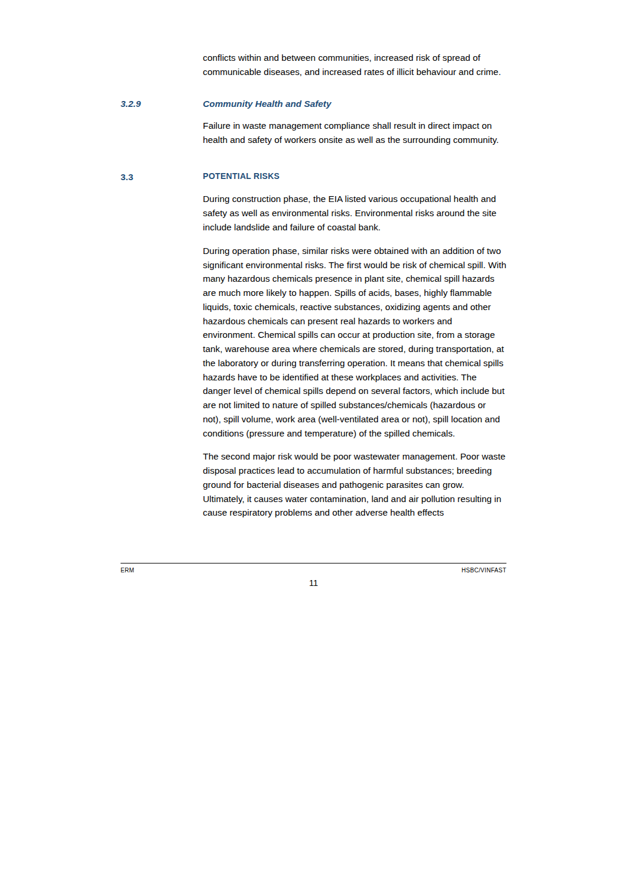conflicts within and between communities, increased risk of spread of communicable diseases, and increased rates of illicit behaviour and crime.
3.2.9
Community Health and Safety
Failure in waste management compliance shall result in direct impact on health and safety of workers onsite as well as the surrounding community.
3.3
POTENTIAL RISKS
During construction phase, the EIA listed various occupational health and safety as well as environmental risks. Environmental risks around the site include landslide and failure of coastal bank.
During operation phase, similar risks were obtained with an addition of two significant environmental risks. The first would be risk of chemical spill. With many hazardous chemicals presence in plant site, chemical spill hazards are much more likely to happen. Spills of acids, bases, highly flammable liquids, toxic chemicals, reactive substances, oxidizing agents and other hazardous chemicals can present real hazards to workers and environment. Chemical spills can occur at production site, from a storage tank, warehouse area where chemicals are stored, during transportation, at the laboratory or during transferring operation. It means that chemical spills hazards have to be identified at these workplaces and activities. The danger level of chemical spills depend on several factors, which include but are not limited to nature of spilled substances/chemicals (hazardous or not), spill volume, work area (well-ventilated area or not), spill location and conditions (pressure and temperature) of the spilled chemicals.
The second major risk would be poor wastewater management. Poor waste disposal practices lead to accumulation of harmful substances; breeding ground for bacterial diseases and pathogenic parasites can grow. Ultimately, it causes water contamination, land and air pollution resulting in cause respiratory problems and other adverse health effects
ERM HSBC/VINFAST
11